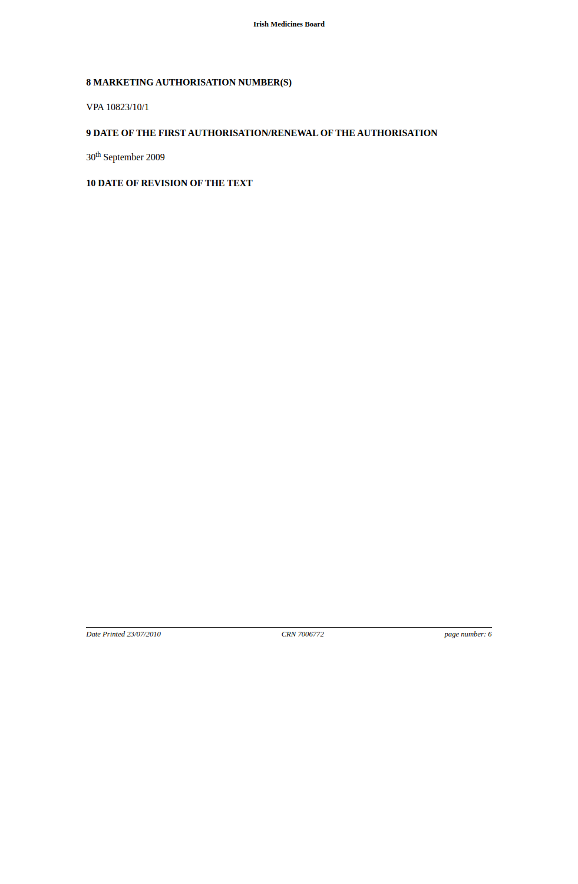Irish Medicines Board
8 MARKETING AUTHORISATION NUMBER(S)
VPA 10823/10/1
9 DATE OF THE FIRST AUTHORISATION/RENEWAL OF THE AUTHORISATION
30th September 2009
10 DATE OF REVISION OF THE TEXT
Date Printed 23/07/2010 CRN 7006772 page number: 6